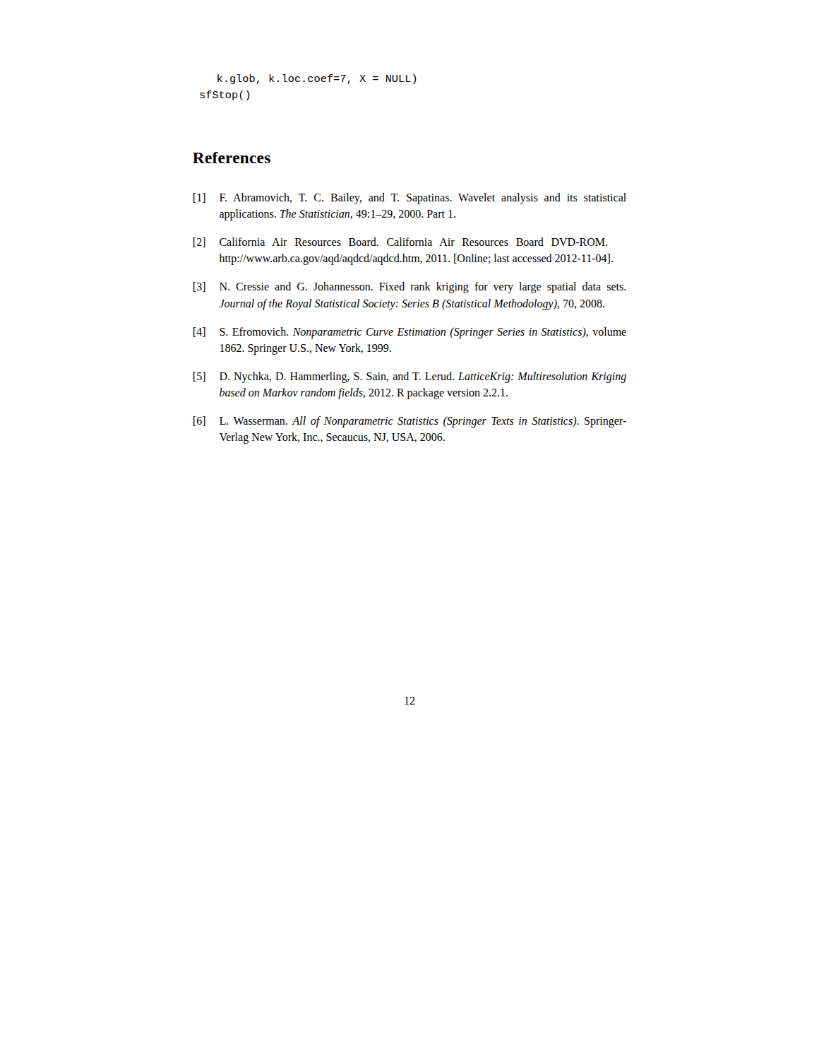k.glob, k.loc.coef=7, X = NULL) sfStop()
References
[1] F. Abramovich, T. C. Bailey, and T. Sapatinas. Wavelet analysis and its statistical applications. The Statistician, 49:1–29, 2000. Part 1.
[2] California Air Resources Board. California Air Resources Board DVD-ROM.
http://www.arb.ca.gov/aqd/aqdcd/aqdcd.htm, 2011. [Online; last accessed 2012-11-04].
[3] N. Cressie and G. Johannesson. Fixed rank kriging for very large spatial data sets. Journal of the Royal Statistical Society: Series B (Statistical Methodology), 70, 2008.
[4] S. Efromovich. Nonparametric Curve Estimation (Springer Series in Statistics), volume 1862. Springer U.S., New York, 1999.
[5] D. Nychka, D. Hammerling, S. Sain, and T. Lerud. LatticeKrig: Multiresolution Kriging based on Markov random fields, 2012. R package version 2.2.1.
[6] L. Wasserman. All of Nonparametric Statistics (Springer Texts in Statistics). Springer-Verlag New York, Inc., Secaucus, NJ, USA, 2006.
12